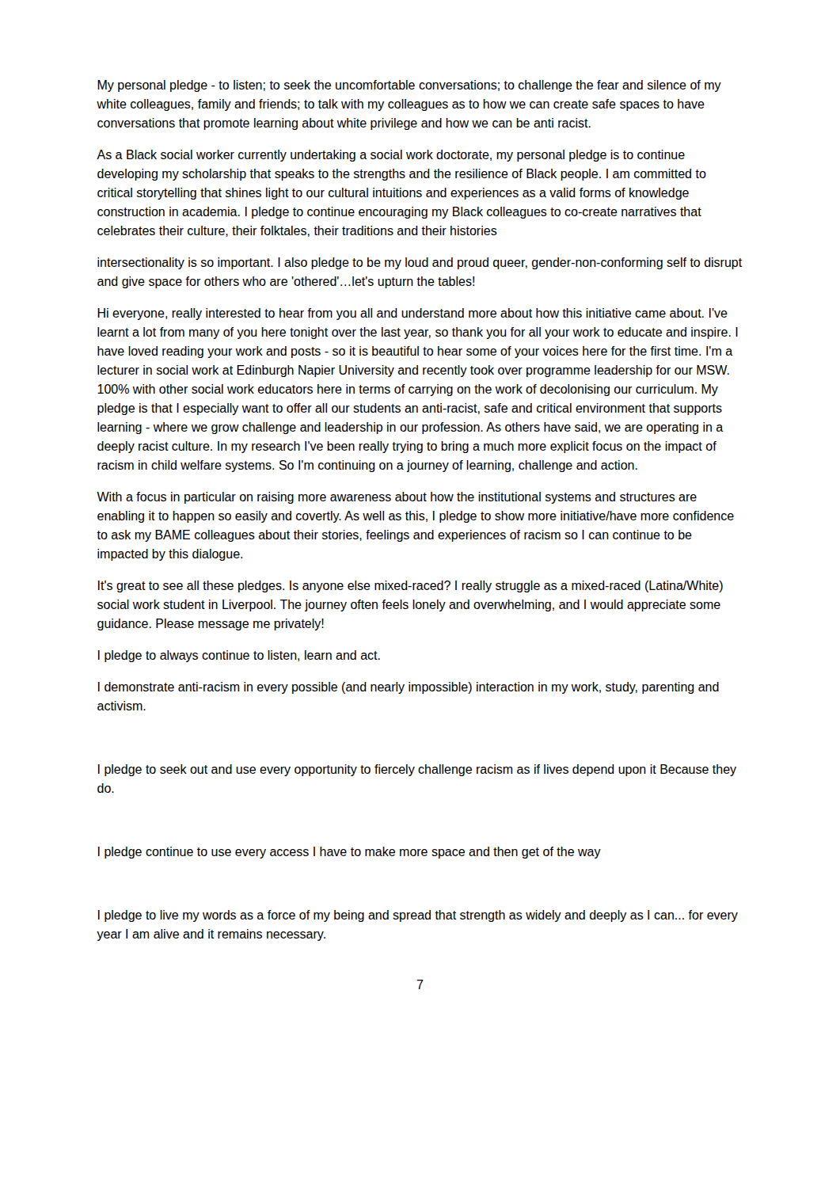My personal pledge - to listen; to seek the uncomfortable conversations; to challenge the fear and silence of my white colleagues, family and friends; to talk with my colleagues as to how we can create safe spaces to have conversations that promote learning about white privilege and how we can be anti racist.
As a Black social worker currently undertaking a social work doctorate, my personal pledge is to continue developing my scholarship that speaks to the strengths and the resilience of Black people. I am committed to critical storytelling that shines light to our cultural intuitions and experiences as a valid forms of knowledge construction in academia. I pledge to continue encouraging my Black colleagues to co-create narratives that celebrates their culture, their folktales, their traditions and their histories
intersectionality is so important. I also pledge to be my loud and proud queer, gender-non-conforming self to disrupt and give space for others who are 'othered'…let's upturn the tables!
Hi everyone, really interested to hear from you all and understand more about how this initiative came about. I've learnt a lot from many of you here tonight over the last year, so thank you for all your work to educate and inspire. I have loved reading your work and posts - so it is beautiful to hear some of your voices here for the first time. I'm a lecturer in social work at Edinburgh Napier University and recently took over programme leadership for our MSW. 100% with other social work educators here in terms of carrying on the work of decolonising our curriculum. My pledge is that I especially want to offer all our students an anti-racist, safe and critical environment that supports learning - where we grow challenge and leadership in our profession. As others have said, we are operating in a deeply racist culture. In my research I've been really trying to bring a much more explicit focus on the impact of racism in child welfare systems. So I'm continuing on a journey of learning, challenge and action.
With a focus in particular on raising more awareness about how the institutional systems and structures are enabling it to happen so easily and covertly. As well as this, I pledge to show more initiative/have more confidence to ask my BAME colleagues about their stories, feelings and experiences of racism so I can continue to be impacted by this dialogue.
It's great to see all these pledges. Is anyone else mixed-raced? I really struggle as a mixed-raced (Latina/White) social work student in Liverpool. The journey often feels lonely and overwhelming, and I would appreciate some guidance. Please message me privately!
I pledge to always continue to listen, learn and act.
I demonstrate anti-racism in every possible (and nearly impossible) interaction in my work, study, parenting and activism.
I pledge to seek out and use every opportunity to fiercely challenge racism as if lives depend upon it Because they do.
I pledge continue to use every access I have to make more space and then get of the way
I pledge to live my words as a force of my being and spread that strength as widely and deeply as I can... for every year I am alive and it remains necessary.
7